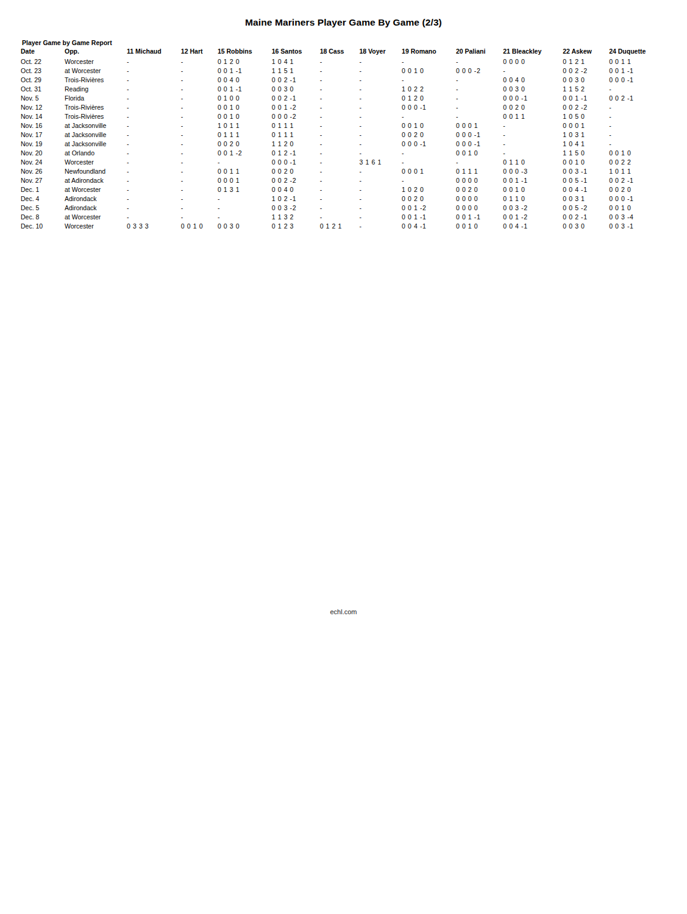Maine Mariners Player Game By Game (2/3)
Player Game by Game Report
| Date | Opp. | 11 Michaud | 12 Hart | 15 Robbins | 16 Santos | 18 Cass | 18 Voyer | 19 Romano | 20 Paliani | 21 Bleackley | 22 Askew | 24 Duquette |
| --- | --- | --- | --- | --- | --- | --- | --- | --- | --- | --- | --- | --- |
| Oct. 22 | Worcester | - | - | 0 1 2 0 | 1 0 4 1 | - | - | - | - | 0 0 0 0 | 0 1 2 1 | 0 0 1 1 |
| Oct. 23 | at Worcester | - | - | 0 0 1 -1 | 1 1 5 1 | - | - | 0 0 1 0 | 0 0 0 -2 | - | 0 0 2 -2 | 0 0 1 -1 |
| Oct. 29 | Trois-Rivières | - | - | 0 0 4 0 | 0 0 2 -1 | - | - | - | - | 0 0 4 0 | 0 0 3 0 | 0 0 0 -1 |
| Oct. 31 | Reading | - | - | 0 0 1 -1 | 0 0 3 0 | - | - | 1 0 2 2 | - | 0 0 3 0 | 1 1 5 2 | - |
| Nov. 5 | Florida | - | - | 0 1 0 0 | 0 0 2 -1 | - | - | 0 1 2 0 | - | 0 0 0 -1 | 0 0 1 -1 | 0 0 2 -1 |
| Nov. 12 | Trois-Rivières | - | - | 0 0 1 0 | 0 0 1 -2 | - | - | 0 0 0 -1 | - | 0 0 2 0 | 0 0 2 -2 | - |
| Nov. 14 | Trois-Rivières | - | - | 0 0 1 0 | 0 0 0 -2 | - | - | - | - | 0 0 1 1 | 1 0 5 0 | - |
| Nov. 16 | at Jacksonville | - | - | 1 0 1 1 | 0 1 1 1 | - | - | 0 0 1 0 | 0 0 0 1 | - | 0 0 0 1 | - |
| Nov. 17 | at Jacksonville | - | - | 0 1 1 1 | 0 1 1 1 | - | - | 0 0 2 0 | 0 0 0 -1 | - | 1 0 3 1 | - |
| Nov. 19 | at Jacksonville | - | - | 0 0 2 0 | 1 1 2 0 | - | - | 0 0 0 -1 | 0 0 0 -1 | - | 1 0 4 1 | - |
| Nov. 20 | at Orlando | - | - | 0 0 1 -2 | 0 1 2 -1 | - | - | - | 0 0 1 0 | - | 1 1 5 0 | 0 0 1 0 |
| Nov. 24 | Worcester | - | - | - | 0 0 0 -1 | - | 3 1 6 1 | - | - | 0 1 1 0 | 0 0 1 0 | 0 0 2 2 |
| Nov. 26 | Newfoundland | - | - | 0 0 1 1 | 0 0 2 0 | - | - | 0 0 0 1 | 0 1 1 1 | 0 0 0 -3 | 0 0 3 -1 | 1 0 1 1 |
| Nov. 27 | at Adirondack | - | - | 0 0 0 1 | 0 0 2 -2 | - | - | - | 0 0 0 0 | 0 0 1 -1 | 0 0 5 -1 | 0 0 2 -1 |
| Dec. 1 | at Worcester | - | - | 0 1 3 1 | 0 0 4 0 | - | - | 1 0 2 0 | 0 0 2 0 | 0 0 1 0 | 0 0 4 -1 | 0 0 2 0 |
| Dec. 4 | Adirondack | - | - | - | 1 0 2 -1 | - | - | 0 0 2 0 | 0 0 0 0 | 0 1 1 0 | 0 0 3 1 | 0 0 0 -1 |
| Dec. 5 | Adirondack | - | - | - | 0 0 3 -2 | - | - | 0 0 1 -2 | 0 0 0 0 | 0 0 3 -2 | 0 0 5 -2 | 0 0 1 0 |
| Dec. 8 | at Worcester | - | - | - | 1 1 3 2 | - | - | 0 0 1 -1 | 0 0 1 -1 | 0 0 1 -2 | 0 0 2 -1 | 0 0 3 -4 |
| Dec. 10 | Worcester | 0 3 3 3 | 0 0 1 0 | 0 0 3 0 | 0 1 2 3 | 0 1 2 1 | - | 0 0 4 -1 | 0 0 1 0 | 0 0 4 -1 | 0 0 3 0 | 0 0 3 -1 |
echl.com